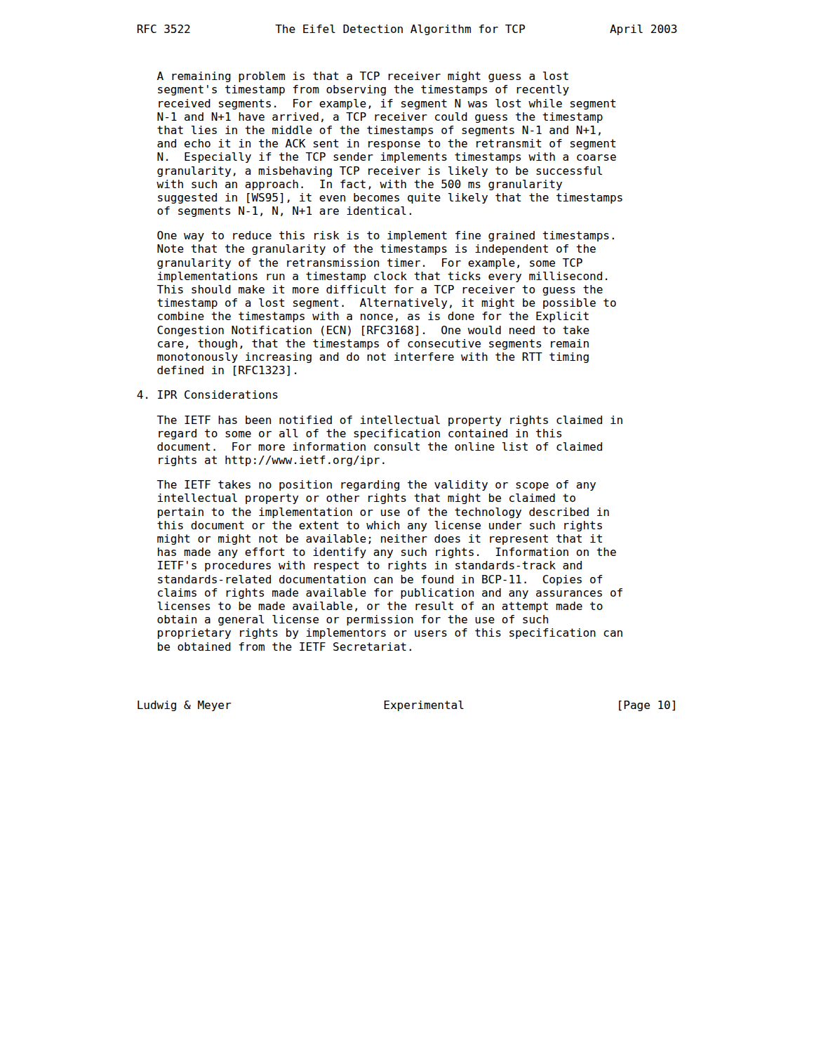RFC 3522 The Eifel Detection Algorithm for TCP April 2003
A remaining problem is that a TCP receiver might guess a lost segment's timestamp from observing the timestamps of recently received segments. For example, if segment N was lost while segment N-1 and N+1 have arrived, a TCP receiver could guess the timestamp that lies in the middle of the timestamps of segments N-1 and N+1, and echo it in the ACK sent in response to the retransmit of segment N. Especially if the TCP sender implements timestamps with a coarse granularity, a misbehaving TCP receiver is likely to be successful with such an approach. In fact, with the 500 ms granularity suggested in [WS95], it even becomes quite likely that the timestamps of segments N-1, N, N+1 are identical.
One way to reduce this risk is to implement fine grained timestamps. Note that the granularity of the timestamps is independent of the granularity of the retransmission timer. For example, some TCP implementations run a timestamp clock that ticks every millisecond. This should make it more difficult for a TCP receiver to guess the timestamp of a lost segment. Alternatively, it might be possible to combine the timestamps with a nonce, as is done for the Explicit Congestion Notification (ECN) [RFC3168]. One would need to take care, though, that the timestamps of consecutive segments remain monotonously increasing and do not interfere with the RTT timing defined in [RFC1323].
4. IPR Considerations
The IETF has been notified of intellectual property rights claimed in regard to some or all of the specification contained in this document. For more information consult the online list of claimed rights at http://www.ietf.org/ipr.
The IETF takes no position regarding the validity or scope of any intellectual property or other rights that might be claimed to pertain to the implementation or use of the technology described in this document or the extent to which any license under such rights might or might not be available; neither does it represent that it has made any effort to identify any such rights. Information on the IETF's procedures with respect to rights in standards-track and standards-related documentation can be found in BCP-11. Copies of claims of rights made available for publication and any assurances of licenses to be made available, or the result of an attempt made to obtain a general license or permission for the use of such proprietary rights by implementors or users of this specification can be obtained from the IETF Secretariat.
Ludwig & Meyer Experimental [Page 10]